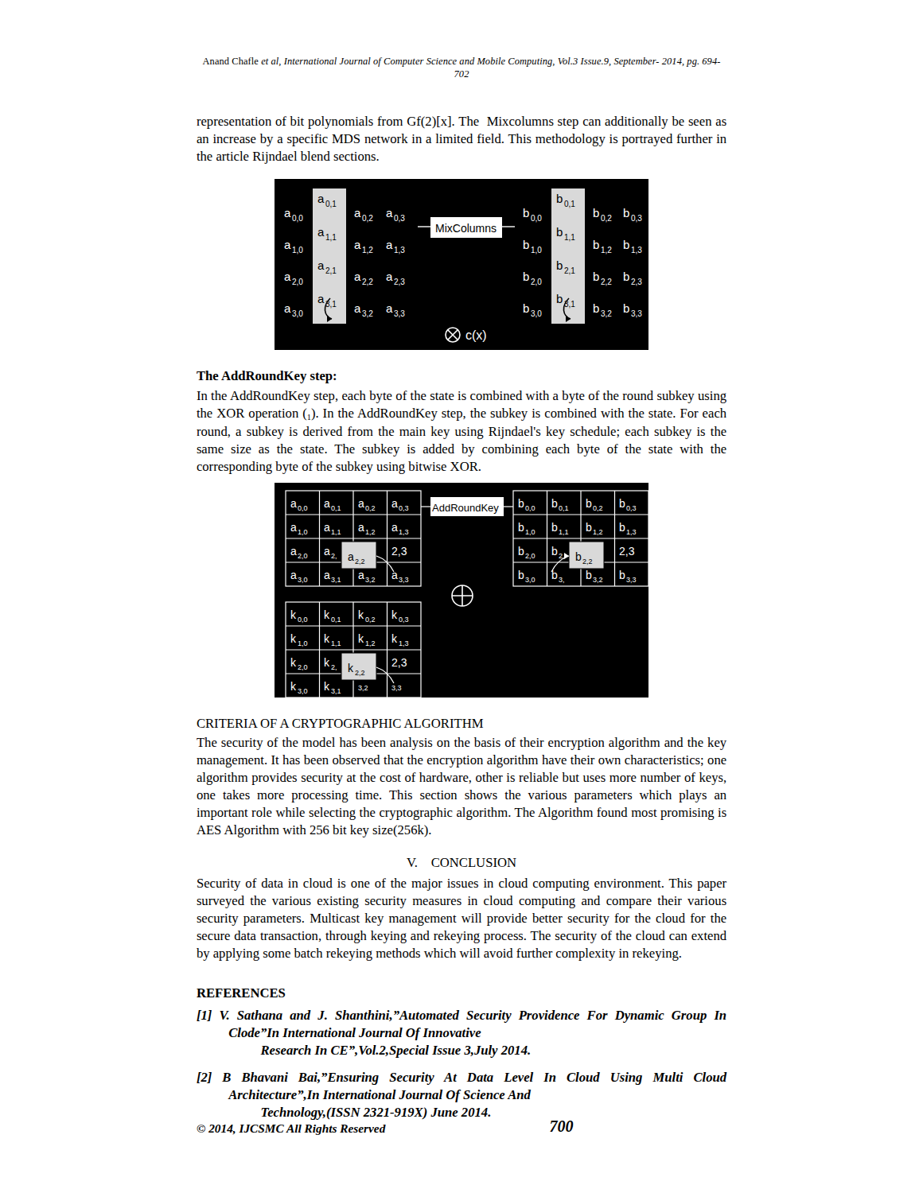Anand Chafle et al, International Journal of Computer Science and Mobile Computing, Vol.3 Issue.9, September- 2014, pg. 694-702
representation of bit polynomials from Gf(2)[x]. The Mixcolumns step can additionally be seen as an increase by a specific MDS network in a limited field. This methodology is portrayed further in the article Rijndael blend sections.
The AddRoundKey step:
In the AddRoundKey step, each byte of the state is combined with a byte of the round subkey using the XOR operation (1). In the AddRoundKey step, the subkey is combined with the state. For each round, a subkey is derived from the main key using Rijndael's key schedule; each subkey is the same size as the state. The subkey is added by combining each byte of the state with the corresponding byte of the subkey using bitwise XOR.
CRITERIA OF A CRYPTOGRAPHIC ALGORITHM
The security of the model has been analysis on the basis of their encryption algorithm and the key management. It has been observed that the encryption algorithm have their own characteristics; one algorithm provides security at the cost of hardware, other is reliable but uses more number of keys, one takes more processing time. This section shows the various parameters which plays an important role while selecting the cryptographic algorithm. The Algorithm found most promising is AES Algorithm with 256 bit key size(256k).
V. CONCLUSION
Security of data in cloud is one of the major issues in cloud computing environment. This paper surveyed the various existing security measures in cloud computing and compare their various security parameters. Multicast key management will provide better security for the cloud for the secure data transaction, through keying and rekeying process. The security of the cloud can extend by applying some batch rekeying methods which will avoid further complexity in rekeying.
REFERENCES
[1] V. Sathana and J. Shanthini,”Automated Security Providence For Dynamic Group In Clode”In International Journal Of InnovativeResearch In CE”,Vol.2,Special Issue 3,July 2014.
[2] B Bhavani Bai,”Ensuring Security At Data Level In Cloud Using Multi Cloud Architecture”,In International Journal Of Science AndTechnology,(ISSN 2321-919X) June 2014.
© 2014, IJCSMC All Rights Reserved700